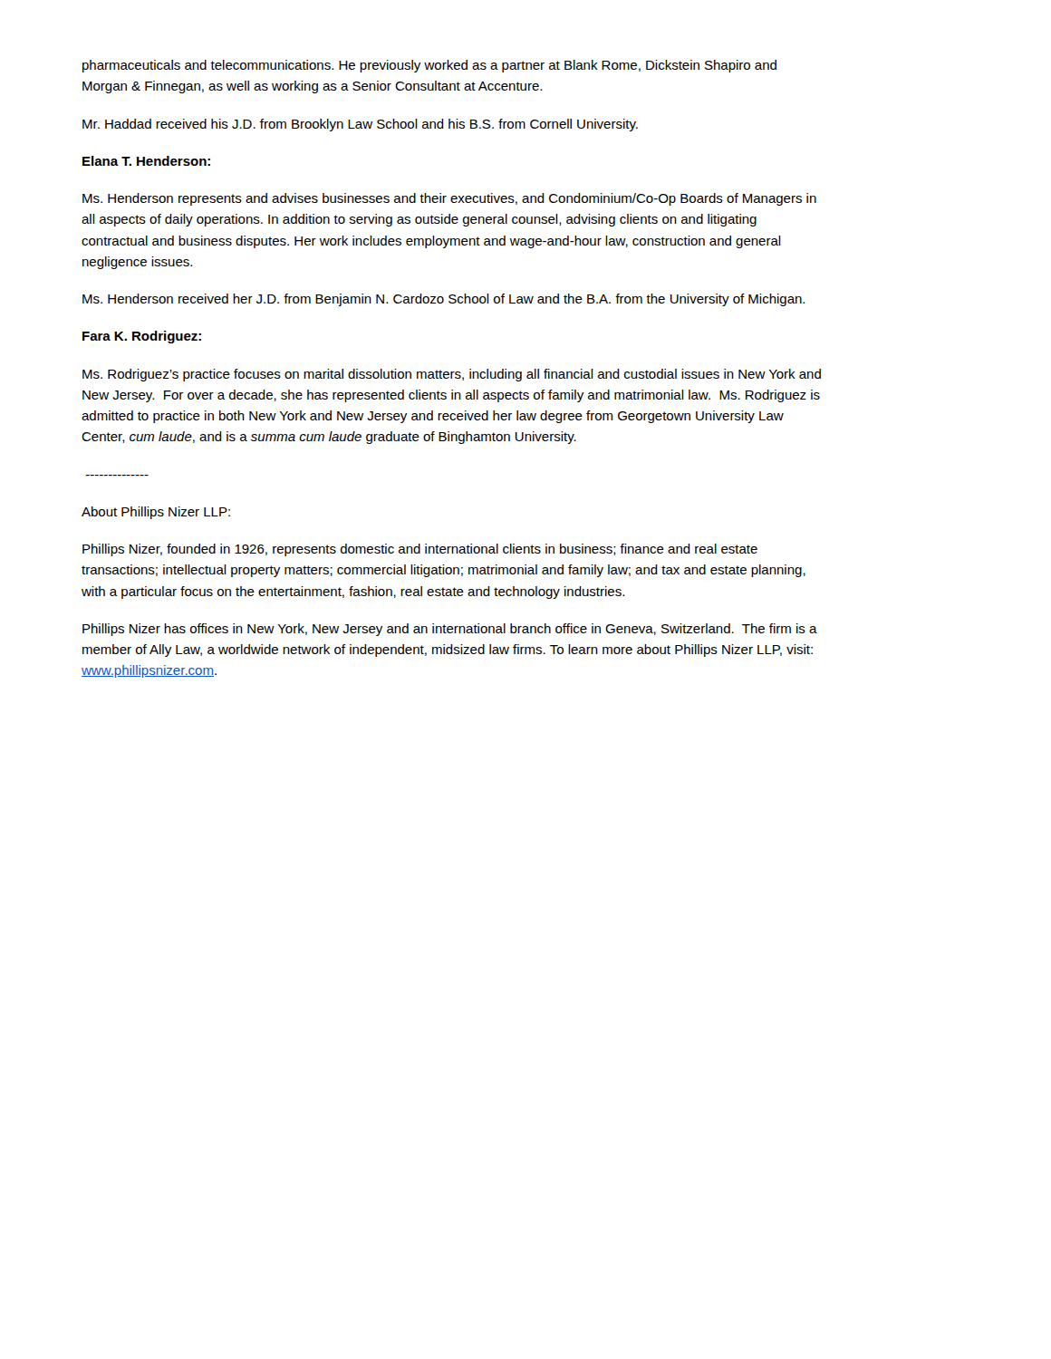pharmaceuticals and telecommunications. He previously worked as a partner at Blank Rome, Dickstein Shapiro and Morgan & Finnegan, as well as working as a Senior Consultant at Accenture.
Mr. Haddad received his J.D. from Brooklyn Law School and his B.S. from Cornell University.
Elana T. Henderson:
Ms. Henderson represents and advises businesses and their executives, and Condominium/Co-Op Boards of Managers in all aspects of daily operations. In addition to serving as outside general counsel, advising clients on and litigating contractual and business disputes. Her work includes employment and wage-and-hour law, construction and general negligence issues.
Ms. Henderson received her J.D. from Benjamin N. Cardozo School of Law and the B.A. from the University of Michigan.
Fara K. Rodriguez:
Ms. Rodriguez’s practice focuses on marital dissolution matters, including all financial and custodial issues in New York and New Jersey. For over a decade, she has represented clients in all aspects of family and matrimonial law. Ms. Rodriguez is admitted to practice in both New York and New Jersey and received her law degree from Georgetown University Law Center, cum laude, and is a summa cum laude graduate of Binghamton University.
--------------
About Phillips Nizer LLP:
Phillips Nizer, founded in 1926, represents domestic and international clients in business; finance and real estate transactions; intellectual property matters; commercial litigation; matrimonial and family law; and tax and estate planning, with a particular focus on the entertainment, fashion, real estate and technology industries.
Phillips Nizer has offices in New York, New Jersey and an international branch office in Geneva, Switzerland. The firm is a member of Ally Law, a worldwide network of independent, midsized law firms. To learn more about Phillips Nizer LLP, visit: www.phillipsnizer.com.